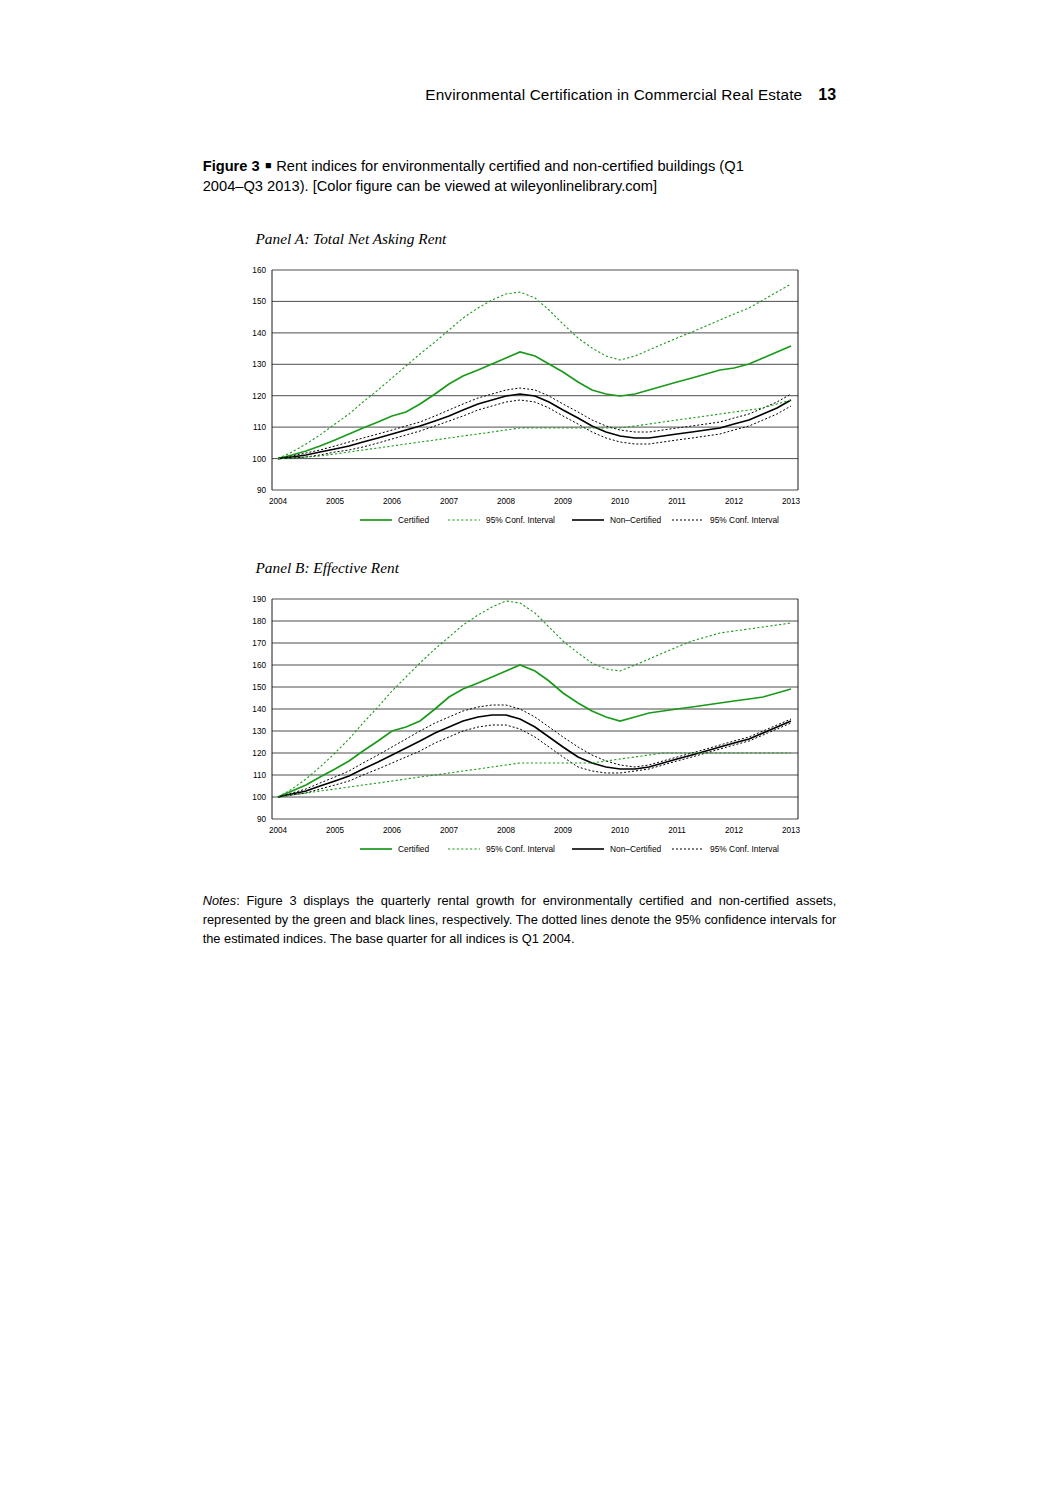Environmental Certification in Commercial Real Estate 13
Figure 3 ■ Rent indices for environmentally certified and non-certified buildings (Q1 2004–Q3 2013). [Color figure can be viewed at wileyonlinelibrary.com]
Panel A: Total Net Asking Rent
90 100 110 120 130 140 150 160 2004 2005 2006 2007 2008 2009 2010 2011 2012 2013 Certified 95% Conf. Interval Non–Certified 95% Conf. Interval
Panel B: Effective Rent
90 100 110 120 130 140 150 160 170 180 190 2004 2005 2006 2007 2008 2009 2010 2011 2012 2013 Certified 95% Conf. Interval Non–Certified 95% Conf. Interval
Notes: Figure 3 displays the quarterly rental growth for environmentally certified and non-certified assets, represented by the green and black lines, respectively. The dotted lines denote the 95% confidence intervals for the estimated indices. The base quarter for all indices is Q1 2004.